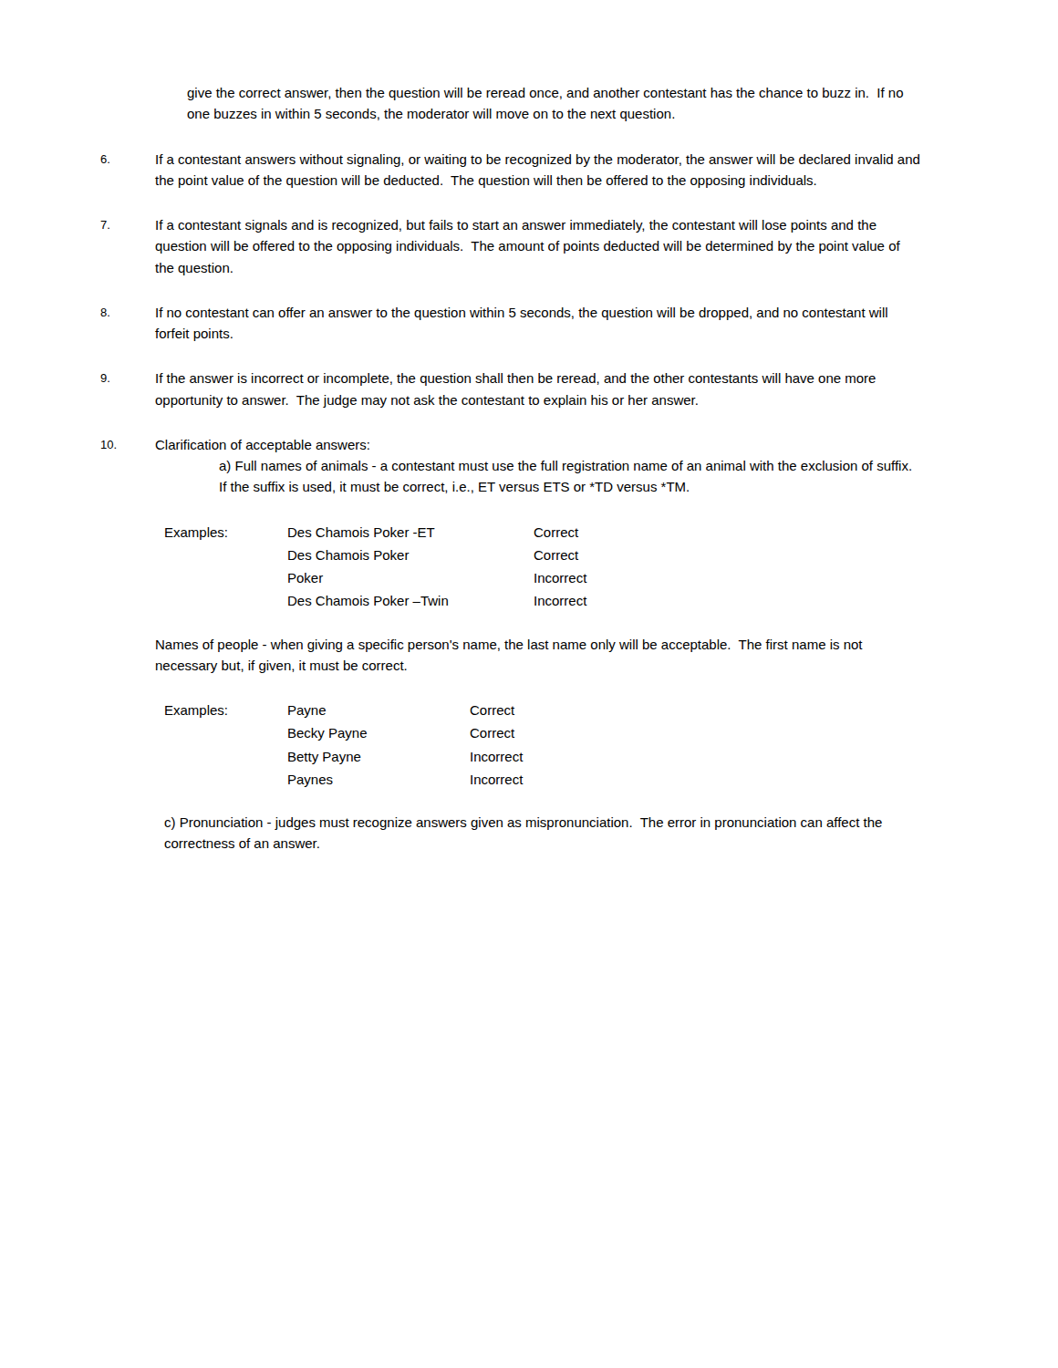give the correct answer, then the question will be reread once, and another contestant has the chance to buzz in. If no one buzzes in within 5 seconds, the moderator will move on to the next question.
6.
If a contestant answers without signaling, or waiting to be recognized by the moderator, the answer will be declared invalid and the point value of the question will be deducted. The question will then be offered to the opposing individuals.
7.
If a contestant signals and is recognized, but fails to start an answer immediately, the contestant will lose points and the question will be offered to the opposing individuals. The amount of points deducted will be determined by the point value of the question.
8.
If no contestant can offer an answer to the question within 5 seconds, the question will be dropped, and no contestant will forfeit points.
9.
If the answer is incorrect or incomplete, the question shall then be reread, and the other contestants will have one more opportunity to answer. The judge may not ask the contestant to explain his or her answer.
10.
Clarification of acceptable answers:
a) Full names of animals - a contestant must use the full registration name of an animal with the exclusion of suffix. If the suffix is used, it must be correct, i.e., ET versus ETS or *TD versus *TM.
| Examples: | Des Chamois Poker -ET | Correct |
| | Des Chamois Poker | Correct |
| | Poker | Incorrect |
| | Des Chamois Poker –Twin | Incorrect |
Names of people - when giving a specific person's name, the last name only will be acceptable. The first name is not necessary but, if given, it must be correct.
| Examples: | Payne | Correct |
| | Becky Payne | Correct |
| | Betty Payne | Incorrect |
| | Paynes | Incorrect |
c) Pronunciation - judges must recognize answers given as mispronunciation. The error in pronunciation can affect the correctness of an answer.